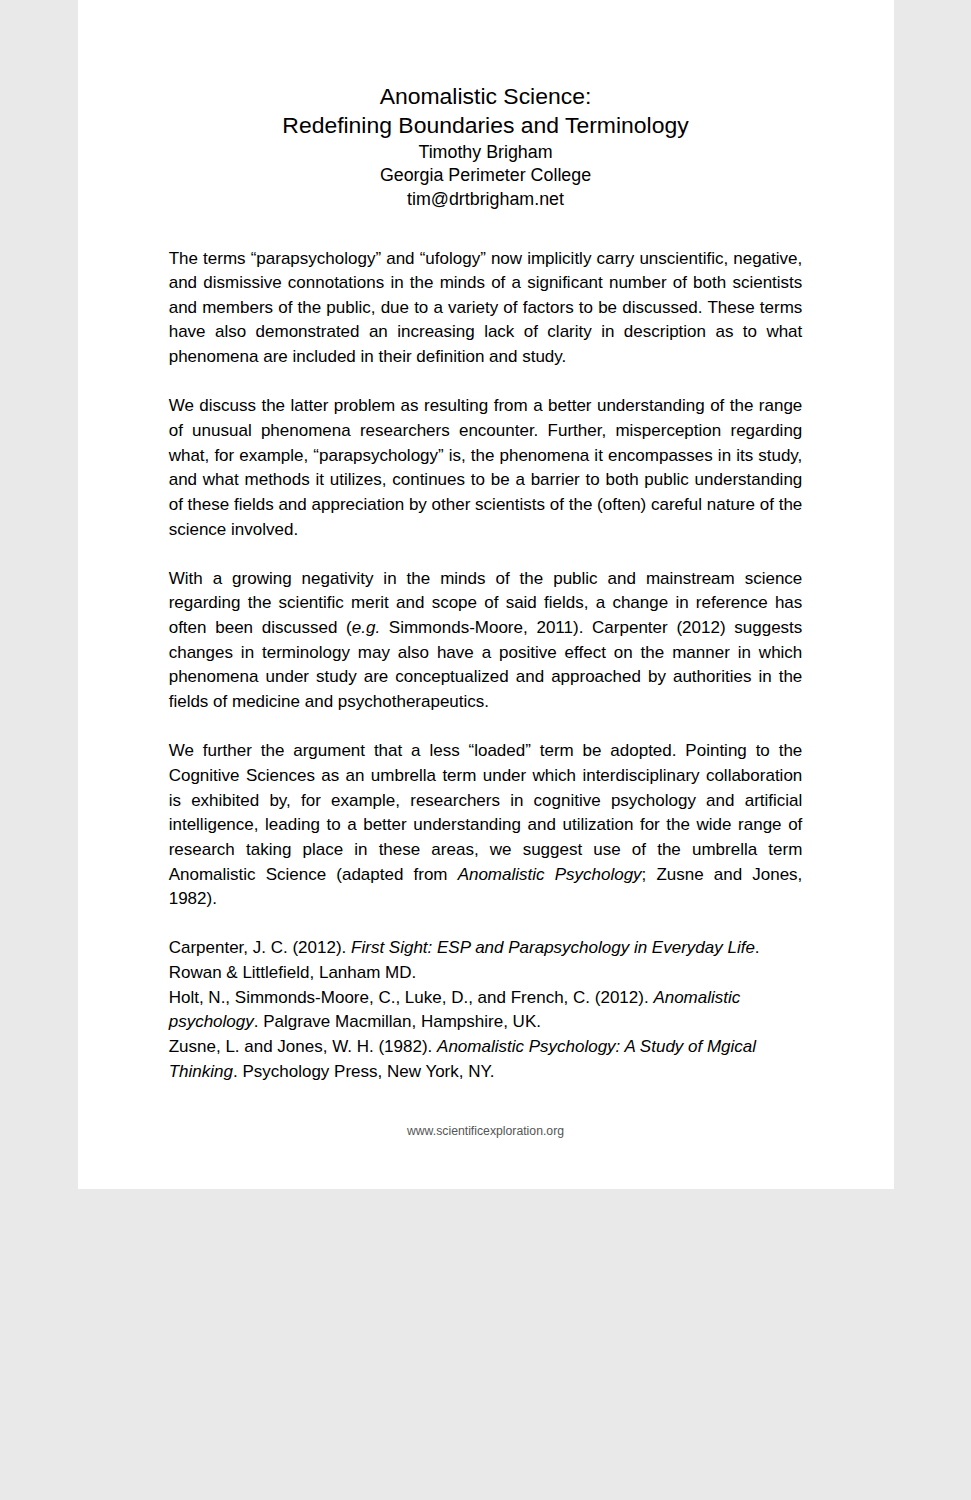Anomalistic Science:
Redefining Boundaries and Terminology
Timothy Brigham
Georgia Perimeter College
tim@drtbrigham.net
The terms “parapsychology” and “ufology” now implicitly carry unscientific, negative, and dismissive connotations in the minds of a significant number of both scientists and members of the public, due to a variety of factors to be discussed. These terms have also demonstrated an increasing lack of clarity in description as to what phenomena are included in their definition and study.
We discuss the latter problem as resulting from a better understanding of the range of unusual phenomena researchers encounter. Further, misperception regarding what, for example, “parapsychology” is, the phenomena it encompasses in its study, and what methods it utilizes, continues to be a barrier to both public understanding of these fields and appreciation by other scientists of the (often) careful nature of the science involved.
With a growing negativity in the minds of the public and mainstream science regarding the scientific merit and scope of said fields, a change in reference has often been discussed (e.g. Simmonds-Moore, 2011). Carpenter (2012) suggests changes in terminology may also have a positive effect on the manner in which phenomena under study are conceptualized and approached by authorities in the fields of medicine and psychotherapeutics.
We further the argument that a less “loaded” term be adopted. Pointing to the Cognitive Sciences as an umbrella term under which interdisciplinary collaboration is exhibited by, for example, researchers in cognitive psychology and artificial intelligence, leading to a better understanding and utilization for the wide range of research taking place in these areas, we suggest use of the umbrella term Anomalistic Science (adapted from Anomalistic Psychology; Zusne and Jones, 1982).
Carpenter, J. C. (2012). First Sight: ESP and Parapsychology in Everyday Life. Rowan & Littlefield, Lanham MD.
Holt, N., Simmonds-Moore, C., Luke, D., and French, C. (2012). Anomalistic psychology. Palgrave Macmillan, Hampshire, UK.
Zusne, L. and Jones, W. H. (1982). Anomalistic Psychology: A Study of Mgical Thinking. Psychology Press, New York, NY.
www.scientificexploration.org